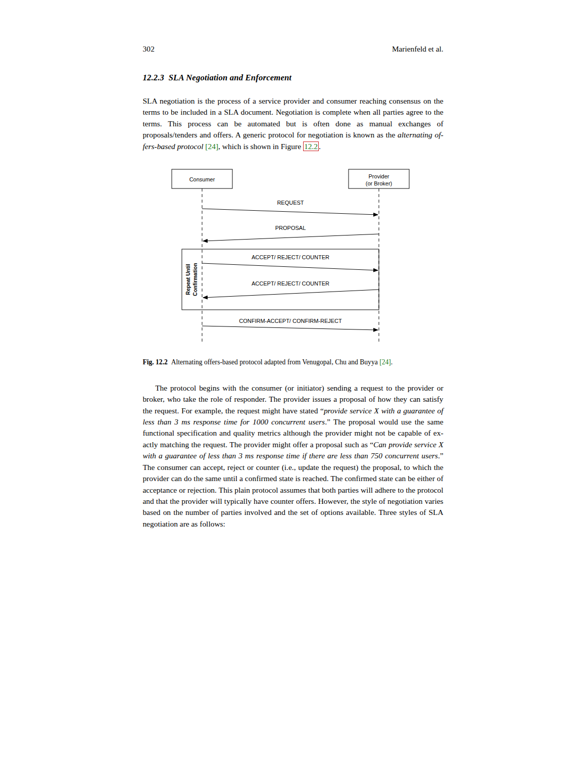302 Marienfeld et al.
12.2.3 SLA Negotiation and Enforcement
SLA negotiation is the process of a service provider and consumer reaching consensus on the terms to be included in a SLA document. Negotiation is complete when all parties agree to the terms. This process can be automated but is often done as manual exchanges of proposals/tenders and offers. A generic protocol for negotiation is known as the alternating offers-based protocol [24], which is shown in Figure 12.2.
Consumer Provider (or Broker) REQUEST PROPOSAL Repeat Until Confirmation ACCEPT/ REJECT/ COUNTER ACCEPT/ REJECT/ COUNTER CONFIRM-ACCEPT/ CONFIRM-REJECT
Fig. 12.2 Alternating offers-based protocol adapted from Venugopal, Chu and Buyya [24].
The protocol begins with the consumer (or initiator) sending a request to the provider or broker, who take the role of responder. The provider issues a proposal of how they can satisfy the request. For example, the request might have stated “provide service X with a guarantee of less than 3 ms response time for 1000 concurrent users.” The proposal would use the same functional specification and quality metrics although the provider might not be capable of exactly matching the request. The provider might offer a proposal such as “Can provide service X with a guarantee of less than 3 ms response time if there are less than 750 concurrent users.” The consumer can accept, reject or counter (i.e., update the request) the proposal, to which the provider can do the same until a confirmed state is reached. The confirmed state can be either of acceptance or rejection. This plain protocol assumes that both parties will adhere to the protocol and that the provider will typically have counter offers. However, the style of negotiation varies based on the number of parties involved and the set of options available. Three styles of SLA negotiation are as follows: